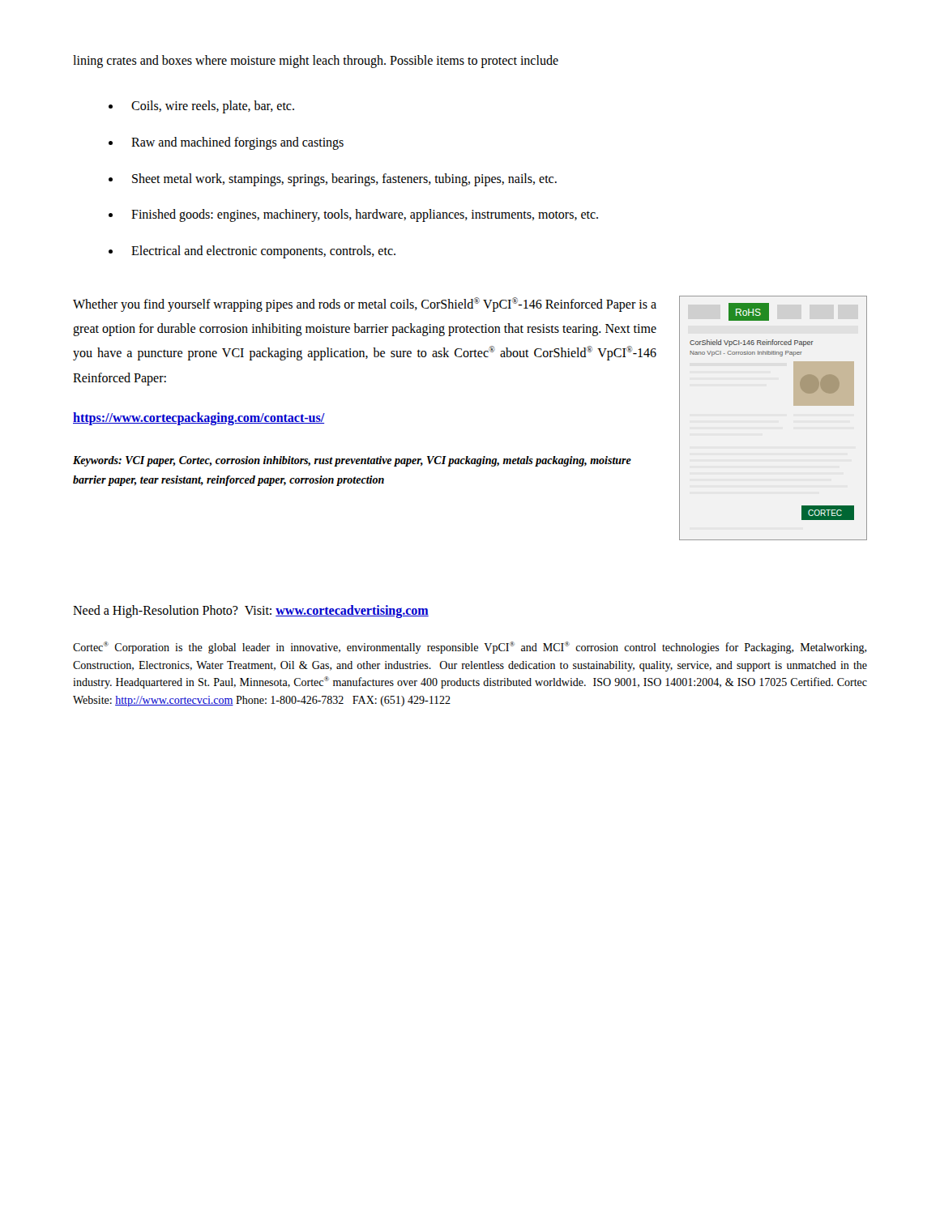lining crates and boxes where moisture might leach through. Possible items to protect include
Coils, wire reels, plate, bar, etc.
Raw and machined forgings and castings
Sheet metal work, stampings, springs, bearings, fasteners, tubing, pipes, nails, etc.
Finished goods: engines, machinery, tools, hardware, appliances, instruments, motors, etc.
Electrical and electronic components, controls, etc.
Whether you find yourself wrapping pipes and rods or metal coils, CorShield® VpCI®-146 Reinforced Paper is a great option for durable corrosion inhibiting moisture barrier packaging protection that resists tearing. Next time you have a puncture prone VCI packaging application, be sure to ask Cortec® about CorShield® VpCI®-146 Reinforced Paper:
https://www.cortecpackaging.com/contact-us/
Keywords: VCI paper, Cortec, corrosion inhibitors, rust preventative paper, VCI packaging, metals packaging, moisture barrier paper, tear resistant, reinforced paper, corrosion protection
Need a High-Resolution Photo? Visit: www.cortecadvertising.com
Cortec® Corporation is the global leader in innovative, environmentally responsible VpCI® and MCI® corrosion control technologies for Packaging, Metalworking, Construction, Electronics, Water Treatment, Oil & Gas, and other industries. Our relentless dedication to sustainability, quality, service, and support is unmatched in the industry. Headquartered in St. Paul, Minnesota, Cortec® manufactures over 400 products distributed worldwide. ISO 9001, ISO 14001:2004, & ISO 17025 Certified. Cortec Website: http://www.cortecvci.com Phone: 1-800-426-7832 FAX: (651) 429-1122